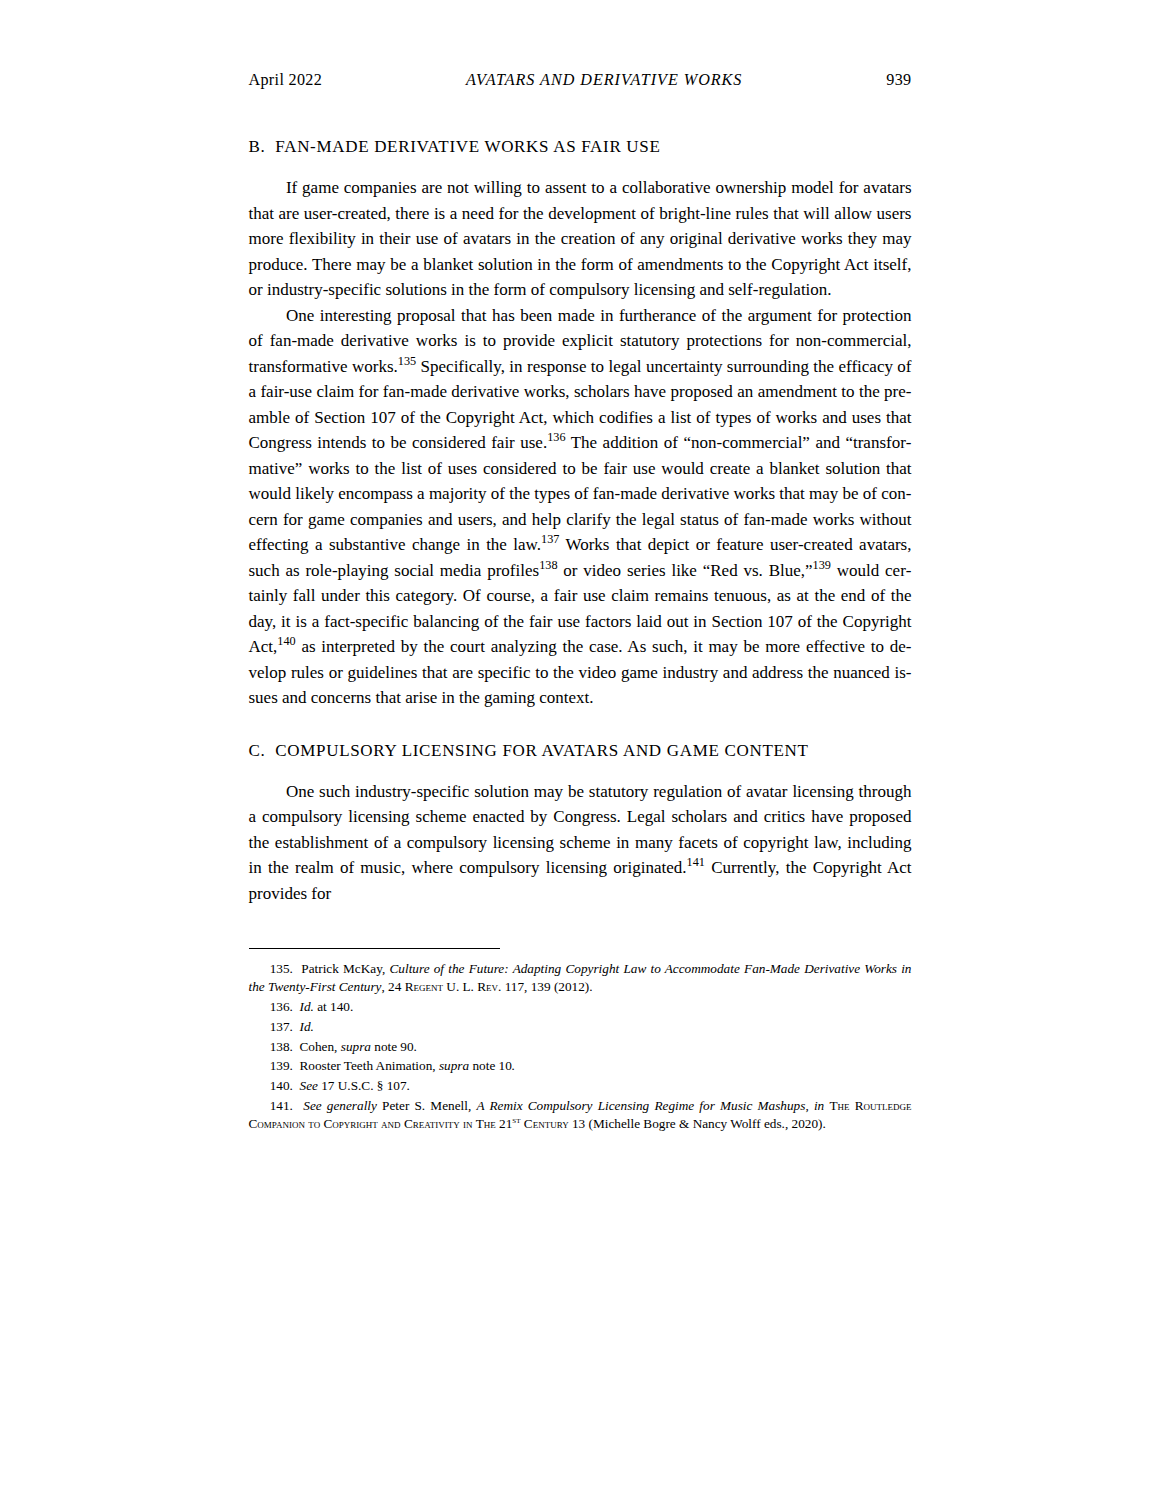April 2022 Avatars and Derivative Works 939
B. Fan-Made Derivative Works as Fair Use
If game companies are not willing to assent to a collaborative ownership model for avatars that are user-created, there is a need for the development of bright-line rules that will allow users more flexibility in their use of avatars in the creation of any original derivative works they may produce. There may be a blanket solution in the form of amendments to the Copyright Act itself, or industry-specific solutions in the form of compulsory licensing and self-regulation.
One interesting proposal that has been made in furtherance of the argument for protection of fan-made derivative works is to provide explicit statutory protections for non-commercial, transformative works.135 Specifically, in response to legal uncertainty surrounding the efficacy of a fair-use claim for fan-made derivative works, scholars have proposed an amendment to the preamble of Section 107 of the Copyright Act, which codifies a list of types of works and uses that Congress intends to be considered fair use.136 The addition of “non-commercial” and “transformative” works to the list of uses considered to be fair use would create a blanket solution that would likely encompass a majority of the types of fan-made derivative works that may be of concern for game companies and users, and help clarify the legal status of fan-made works without effecting a substantive change in the law.137 Works that depict or feature user-created avatars, such as role-playing social media profiles138 or video series like “Red vs. Blue,”139 would certainly fall under this category. Of course, a fair use claim remains tenuous, as at the end of the day, it is a fact-specific balancing of the fair use factors laid out in Section 107 of the Copyright Act,140 as interpreted by the court analyzing the case. As such, it may be more effective to develop rules or guidelines that are specific to the video game industry and address the nuanced issues and concerns that arise in the gaming context.
C. Compulsory Licensing for Avatars and Game Content
One such industry-specific solution may be statutory regulation of avatar licensing through a compulsory licensing scheme enacted by Congress. Legal scholars and critics have proposed the establishment of a compulsory licensing scheme in many facets of copyright law, including in the realm of music, where compulsory licensing originated.141 Currently, the Copyright Act provides for
135. Patrick McKay, Culture of the Future: Adapting Copyright Law to Accommodate Fan-Made Derivative Works in the Twenty-First Century, 24 Regent U. L. Rev. 117, 139 (2012).
136. Id. at 140.
137. Id.
138. Cohen, supra note 90.
139. Rooster Teeth Animation, supra note 10.
140. See 17 U.S.C. § 107.
141. See generally Peter S. Menell, A Remix Compulsory Licensing Regime for Music Mashups, in The Routledge Companion to Copyright and Creativity in The 21st Century 13 (Michelle Bogre & Nancy Wolff eds., 2020).